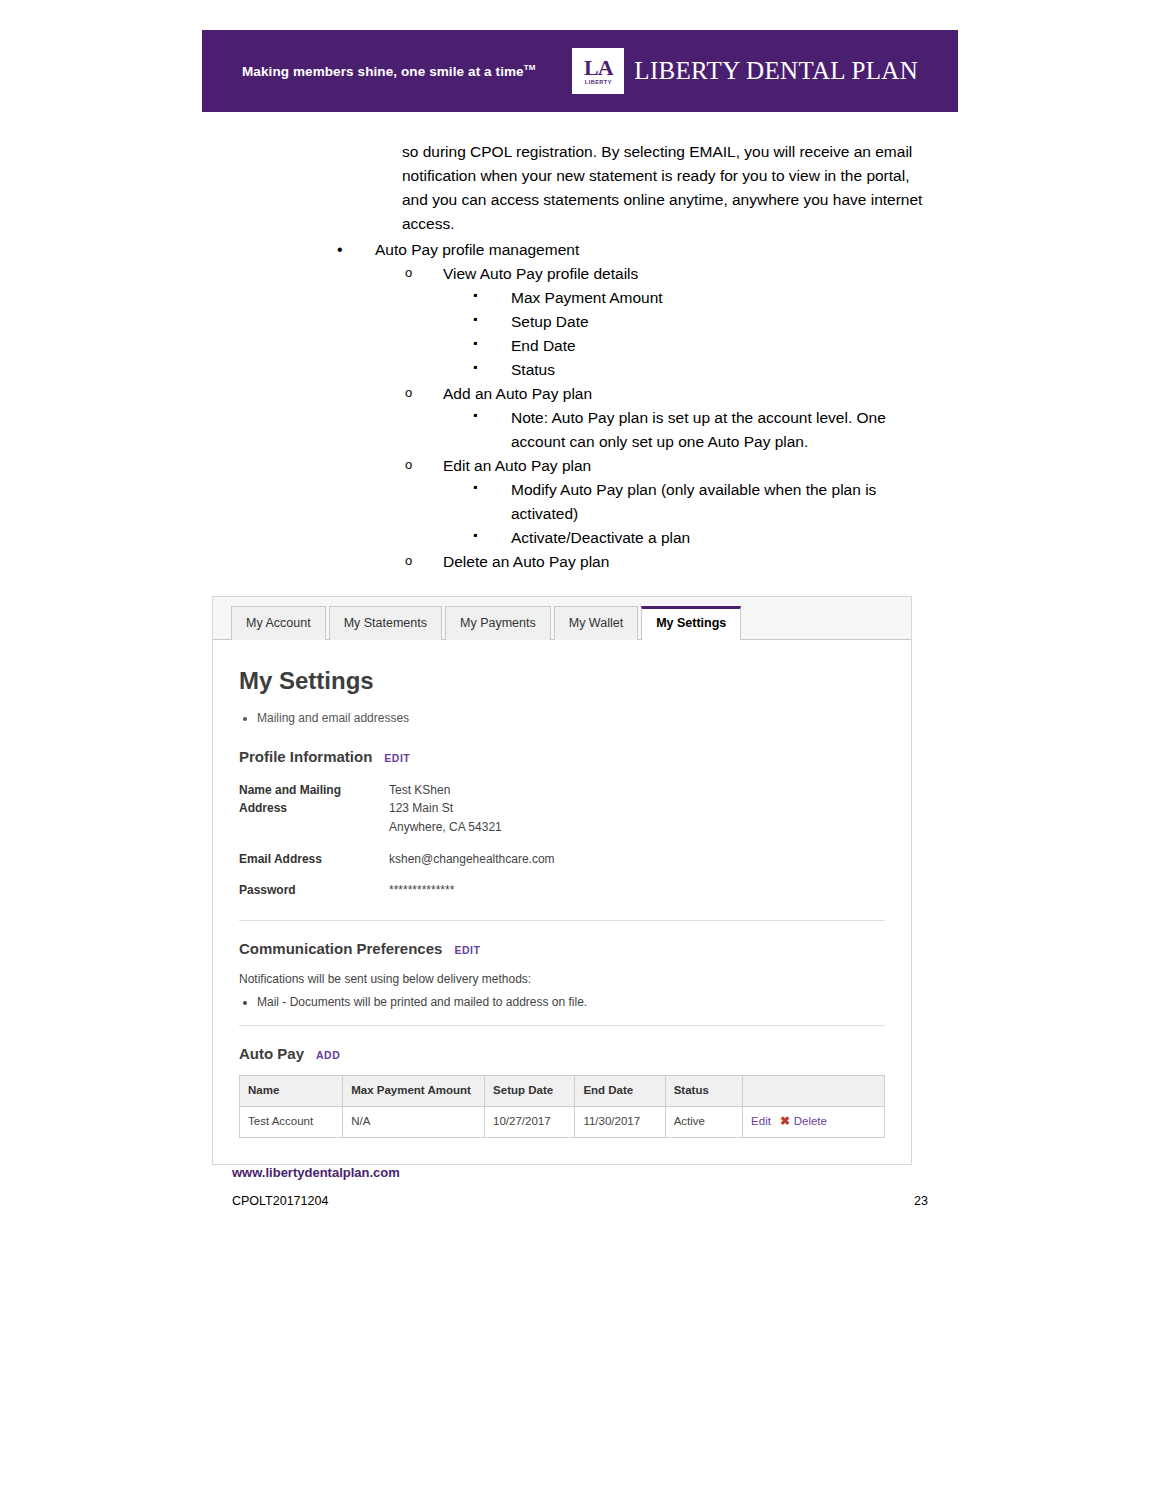Making members shine, one smile at a timeTM
LA
LIBERTY
LIBERTY DENTAL PLAN
so during CPOL registration. By selecting EMAIL, you will receive an email notification when your new statement is ready for you to view in the portal, and you can access statements online anytime, anywhere you have internet access.
Auto Pay profile management
View Auto Pay profile details
Max Payment Amount
Setup Date
End Date
Status
Add an Auto Pay plan
Note: Auto Pay plan is set up at the account level. One account can only set up one Auto Pay plan.
Edit an Auto Pay plan
Modify Auto Pay plan (only available when the plan is activated)
Activate/Deactivate a plan
Delete an Auto Pay plan
My Account
My Statements
My Payments
My Wallet
My Settings
My Settings
Mailing and email addresses
Profile Information
EDIT
| Name and Mailing Address | Test KShen 123 Main St Anywhere, CA 54321 |
| Email Address | kshen@changehealthcare.com |
| Password | ************** |
Communication Preferences
EDIT
Notifications will be sent using below delivery methods:
Mail - Documents will be printed and mailed to address on file.
Auto Pay
ADD
| Name | Max Payment Amount | Setup Date | End Date | Status | |
| --- | --- | --- | --- | --- | --- |
| Test Account | N/A | 10/27/2017 | 11/30/2017 | Active | Edit ✖ Delete |
www.libertydentalplan.com
CPOLT20171204 23